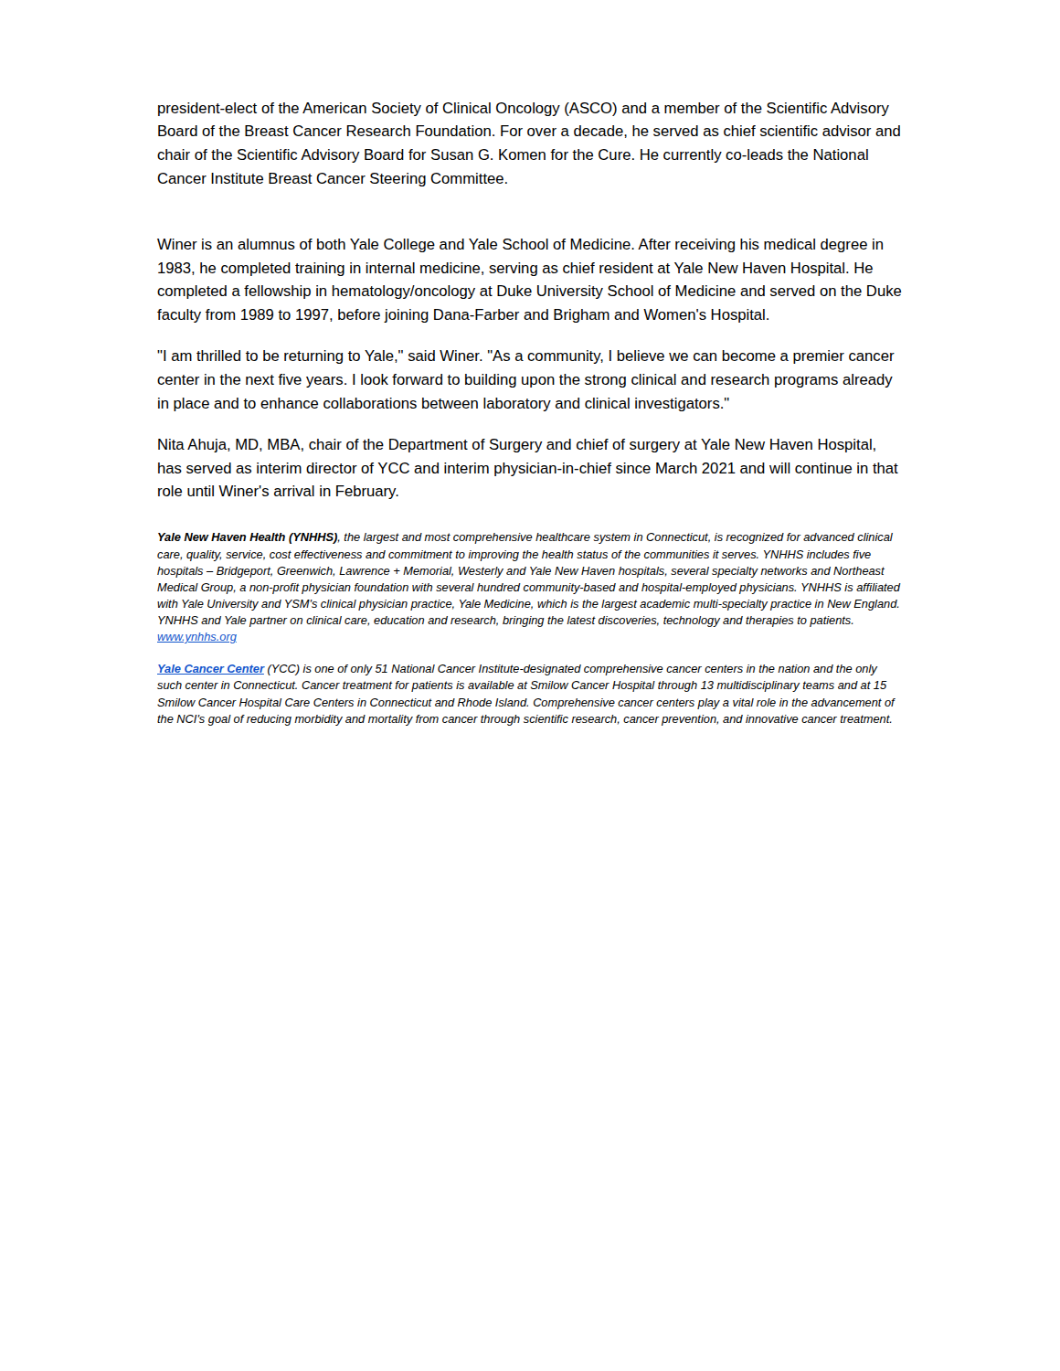president-elect of the American Society of Clinical Oncology (ASCO) and a member of the Scientific Advisory Board of the Breast Cancer Research Foundation. For over a decade, he served as chief scientific advisor and chair of the Scientific Advisory Board for Susan G. Komen for the Cure. He currently co-leads the National Cancer Institute Breast Cancer Steering Committee.
Winer is an alumnus of both Yale College and Yale School of Medicine. After receiving his medical degree in 1983, he completed training in internal medicine, serving as chief resident at Yale New Haven Hospital. He completed a fellowship in hematology/oncology at Duke University School of Medicine and served on the Duke faculty from 1989 to 1997, before joining Dana-Farber and Brigham and Women's Hospital.
"I am thrilled to be returning to Yale," said Winer. "As a community, I believe we can become a premier cancer center in the next five years. I look forward to building upon the strong clinical and research programs already in place and to enhance collaborations between laboratory and clinical investigators."
Nita Ahuja, MD, MBA, chair of the Department of Surgery and chief of surgery at Yale New Haven Hospital, has served as interim director of YCC and interim physician-in-chief since March 2021 and will continue in that role until Winer's arrival in February.
Yale New Haven Health (YNHHS), the largest and most comprehensive healthcare system in Connecticut, is recognized for advanced clinical care, quality, service, cost effectiveness and commitment to improving the health status of the communities it serves. YNHHS includes five hospitals – Bridgeport, Greenwich, Lawrence + Memorial, Westerly and Yale New Haven hospitals, several specialty networks and Northeast Medical Group, a non-profit physician foundation with several hundred community-based and hospital-employed physicians. YNHHS is affiliated with Yale University and YSM's clinical physician practice, Yale Medicine, which is the largest academic multi-specialty practice in New England. YNHHS and Yale partner on clinical care, education and research, bringing the latest discoveries, technology and therapies to patients. www.ynhhs.org
Yale Cancer Center (YCC) is one of only 51 National Cancer Institute-designated comprehensive cancer centers in the nation and the only such center in Connecticut. Cancer treatment for patients is available at Smilow Cancer Hospital through 13 multidisciplinary teams and at 15 Smilow Cancer Hospital Care Centers in Connecticut and Rhode Island. Comprehensive cancer centers play a vital role in the advancement of the NCI's goal of reducing morbidity and mortality from cancer through scientific research, cancer prevention, and innovative cancer treatment.